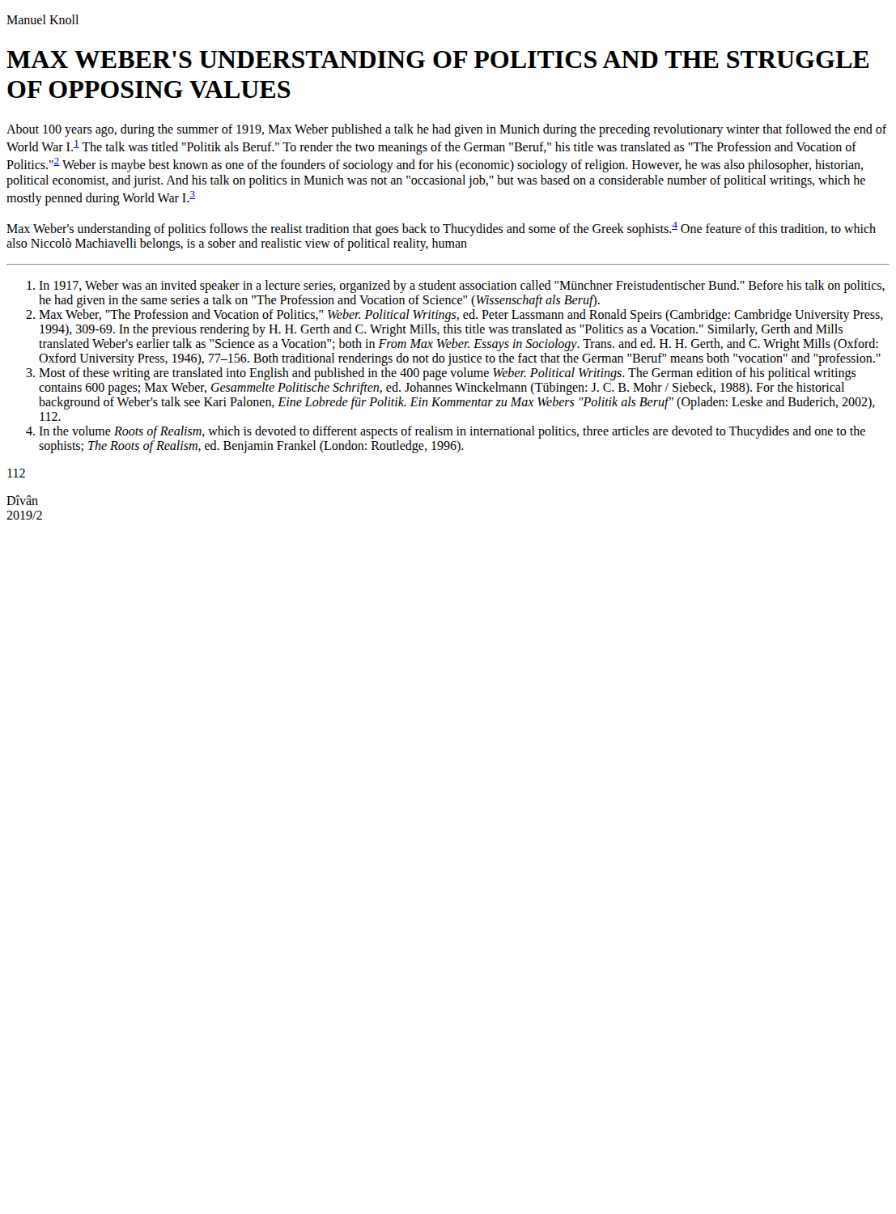Manuel Knoll
MAX WEBER'S UNDERSTANDING OF POLITICS AND THE STRUGGLE OF OPPOSING VALUES
About 100 years ago, during the summer of 1919, Max Weber published a talk he had given in Munich during the preceding revolutionary winter that followed the end of World War I.1 The talk was titled "Politik als Beruf." To render the two meanings of the German "Beruf," his title was translated as "The Profession and Vocation of Politics."2 Weber is maybe best known as one of the founders of sociology and for his (economic) sociology of religion. However, he was also philosopher, historian, political economist, and jurist. And his talk on politics in Munich was not an "occasional job," but was based on a considerable number of political writings, which he mostly penned during World War I.3
Max Weber's understanding of politics follows the realist tradition that goes back to Thucydides and some of the Greek sophists.4 One feature of this tradition, to which also Niccolò Machiavelli belongs, is a sober and realistic view of political reality, human
In 1917, Weber was an invited speaker in a lecture series, organized by a student association called "Münchner Freistudentischer Bund." Before his talk on politics, he had given in the same series a talk on "The Profession and Vocation of Science" (Wissenschaft als Beruf).
Max Weber, "The Profession and Vocation of Politics," Weber. Political Writings, ed. Peter Lassmann and Ronald Speirs (Cambridge: Cambridge University Press, 1994), 309-69. In the previous rendering by H. H. Gerth and C. Wright Mills, this title was translated as "Politics as a Vocation." Similarly, Gerth and Mills translated Weber's earlier talk as "Science as a Vocation"; both in From Max Weber. Essays in Sociology. Trans. and ed. H. H. Gerth, and C. Wright Mills (Oxford: Oxford University Press, 1946), 77–156. Both traditional renderings do not do justice to the fact that the German "Beruf" means both "vocation" and "profession."
Most of these writing are translated into English and published in the 400 page volume Weber. Political Writings. The German edition of his political writings contains 600 pages; Max Weber, Gesammelte Politische Schriften, ed. Johannes Winckelmann (Tübingen: J. C. B. Mohr / Siebeck, 1988). For the historical background of Weber's talk see Kari Palonen, Eine Lobrede für Politik. Ein Kommentar zu Max Webers "Politik als Beruf" (Opladen: Leske and Buderich, 2002), 112.
In the volume Roots of Realism, which is devoted to different aspects of realism in international politics, three articles are devoted to Thucydides and one to the sophists; The Roots of Realism, ed. Benjamin Frankel (London: Routledge, 1996).
112
Dîvân
2019/2